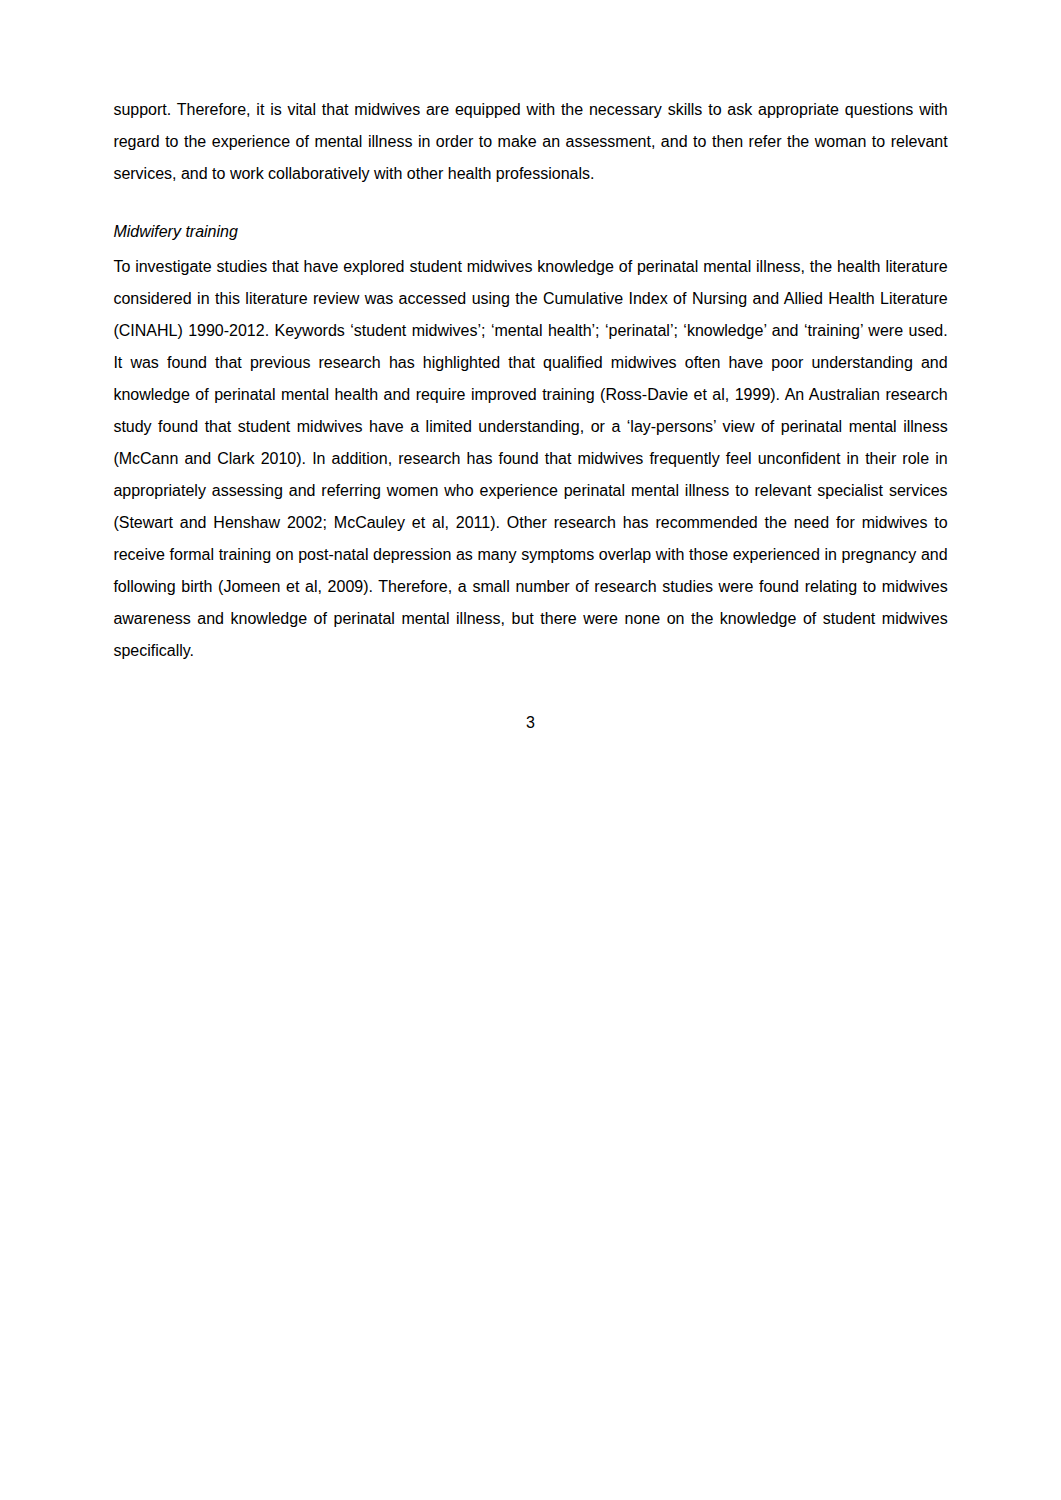support. Therefore, it is vital that midwives are equipped with the necessary skills to ask appropriate questions with regard to the experience of mental illness in order to make an assessment, and to then refer the woman to relevant services, and to work collaboratively with other health professionals.
Midwifery training
To investigate studies that have explored student midwives knowledge of perinatal mental illness, the health literature considered in this literature review was accessed using the Cumulative Index of Nursing and Allied Health Literature (CINAHL) 1990-2012. Keywords ‘student midwives’; ‘mental health’; ‘perinatal’; ‘knowledge’ and ‘training’ were used. It was found that previous research has highlighted that qualified midwives often have poor understanding and knowledge of perinatal mental health and require improved training (Ross-Davie et al, 1999). An Australian research study found that student midwives have a limited understanding, or a ‘lay-persons’ view of perinatal mental illness (McCann and Clark 2010). In addition, research has found that midwives frequently feel unconfident in their role in appropriately assessing and referring women who experience perinatal mental illness to relevant specialist services (Stewart and Henshaw 2002; McCauley et al, 2011). Other research has recommended the need for midwives to receive formal training on post-natal depression as many symptoms overlap with those experienced in pregnancy and following birth (Jomeen et al, 2009). Therefore, a small number of research studies were found relating to midwives awareness and knowledge of perinatal mental illness, but there were none on the knowledge of student midwives specifically.
3